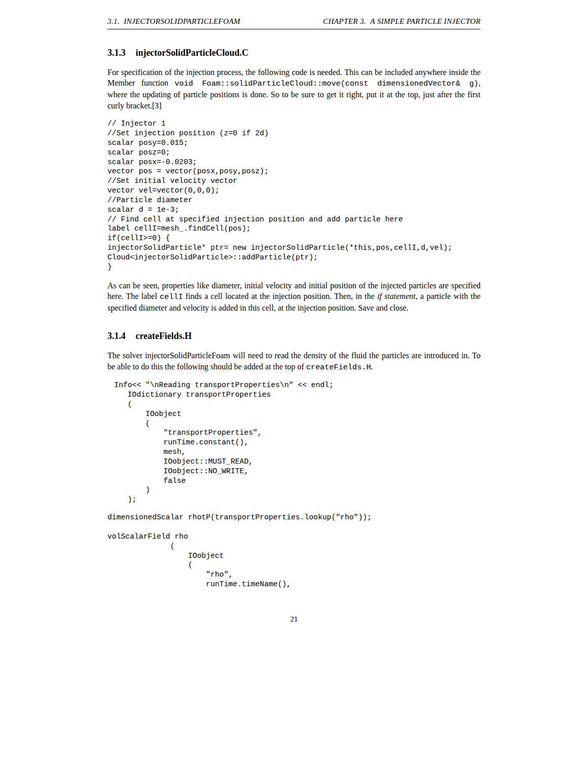3.1. INJECTORSOLIDPARTICLEFOAM CHAPTER 3. A SIMPLE PARTICLE INJECTOR
3.1.3injectorSolidParticleCloud.C
For specification of the injection process, the following code is needed. This can be included anywhere inside the Member function void Foam::solidParticleCloud::move(const dimensionedVector& g), where the updating of particle positions is done. So to be sure to get it right, put it at the top, just after the first curly bracket.[3]
// Injector 1
//Set injection position (z=0 if 2d)
scalar posy=0.015;
scalar posz=0;
scalar posx=-0.0203;
vector pos = vector(posx,posy,posz);
//Set initial velocity vector
vector vel=vector(0,0,0);
//Particle diameter
scalar d = 1e-3;
// Find cell at specified injection position and add particle here
label cellI=mesh_.findCell(pos);
if(cellI>=0) {
injectorSolidParticle* ptr= new injectorSolidParticle(*this,pos,cellI,d,vel);
Cloud<injectorSolidParticle>::addParticle(ptr);
}
As can be seen, properties like diameter, initial velocity and initial position of the injected particles are specified here. The label cellI finds a cell located at the injection position. Then, in the if statement, a particle with the specified diameter and velocity is added in this cell, at the injection position. Save and close.
3.1.4createFields.H
The solver injectorSolidParticleFoam will need to read the density of the fluid the particles are introduced in. To be able to do this the following should be added at the top of createFields.H.
Info<< "\nReading transportProperties\n" << endl;
   IOdictionary transportProperties
   (
       IOobject
       (
           "transportProperties",
           runTime.constant(),
           mesh,
           IOobject::MUST_READ,
           IOobject::NO_WRITE,
           false
       )
   );
dimensionedScalar rhotP(transportProperties.lookup("rho"));

volScalarField rho
              (
                  IOobject
                  (
                      "rho",
                      runTime.timeName(),
21